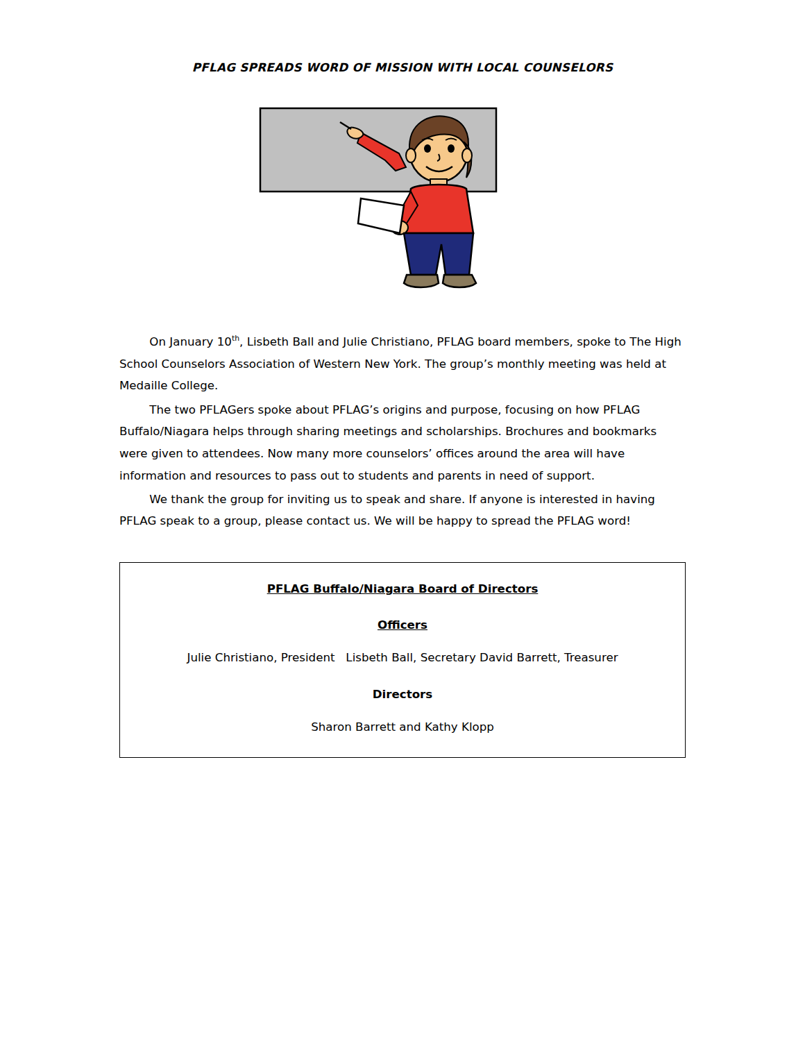PFLAG SPREADS WORD OF MISSION WITH LOCAL COUNSELORS
On January 10th, Lisbeth Ball and Julie Christiano, PFLAG board members, spoke to The High School Counselors Association of Western New York. The group’s monthly meeting was held at Medaille College.
The two PFLAGers spoke about PFLAG’s origins and purpose, focusing on how PFLAG Buffalo/Niagara helps through sharing meetings and scholarships. Brochures and bookmarks were given to attendees. Now many more counselors’ offices around the area will have information and resources to pass out to students and parents in need of support.
We thank the group for inviting us to speak and share. If anyone is interested in having PFLAG speak to a group, please contact us. We will be happy to spread the PFLAG word!
PFLAG Buffalo/Niagara Board of Directors
Officers
Julie Christiano, President Lisbeth Ball, Secretary David Barrett, Treasurer
Directors
Sharon Barrett and Kathy Klopp